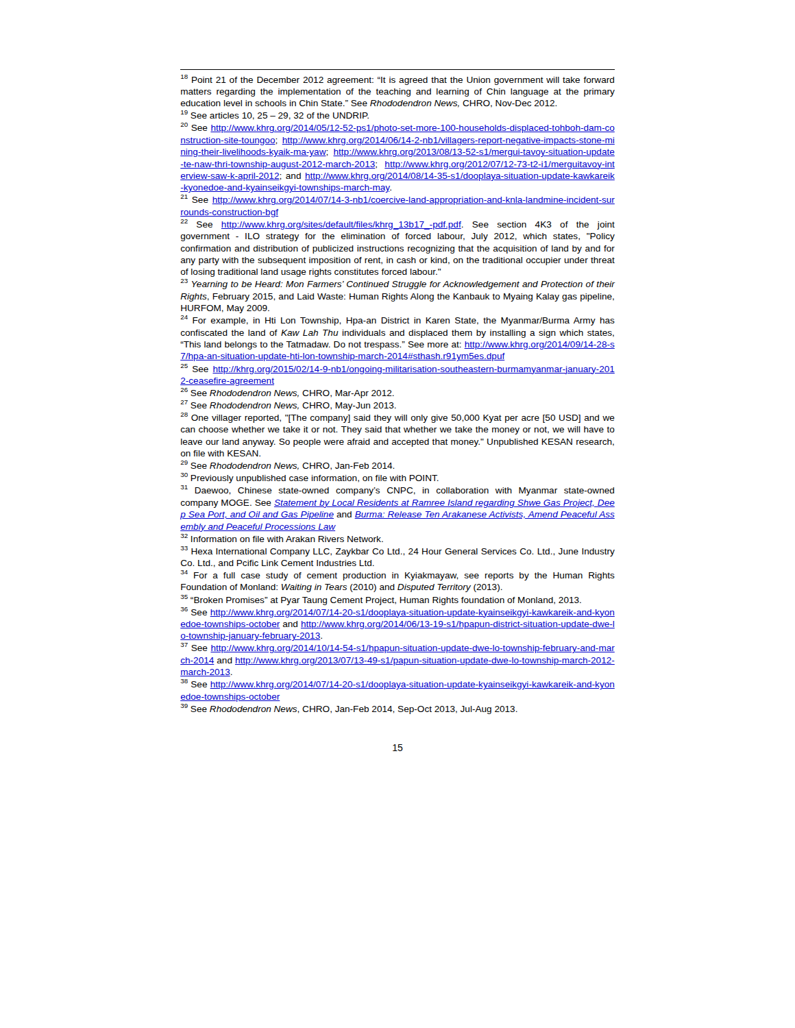18 Point 21 of the December 2012 agreement: “It is agreed that the Union government will take forward matters regarding the implementation of the teaching and learning of Chin language at the primary education level in schools in Chin State.” See Rhododendron News, CHRO, Nov-Dec 2012.
19 See articles 10, 25 – 29, 32 of the UNDRIP.
20 See http://www.khrg.org/2014/05/12-52-ps1/photo-set-more-100-households-displaced-tohboh-dam-construction-site-toungoo; http://www.khrg.org/2014/06/14-2-nb1/villagers-report-negative-impacts-stone-mining-their-livelihoods-kyaik-ma-yaw; http://www.khrg.org/2013/08/13-52-s1/mergui-tavoy-situation-update-te-naw-thri-township-august-2012-march-2013; http://www.khrg.org/2012/07/12-73-t2-i1/merguitavoy-interview-saw-k-april-2012; and http://www.khrg.org/2014/08/14-35-s1/dooplaya-situation-update-kawkareik-kyonedoe-and-kyainseikgyi-townships-march-may.
21 See http://www.khrg.org/2014/07/14-3-nb1/coercive-land-appropriation-and-knla-landmine-incident-surrounds-construction-bgf
22 See http://www.khrg.org/sites/default/files/khrg_13b17_-pdf.pdf. See section 4K3 of the joint government - ILO strategy for the elimination of forced labour, July 2012, which states, "Policy confirmation and distribution of publicized instructions recognizing that the acquisition of land by and for any party with the subsequent imposition of rent, in cash or kind, on the traditional occupier under threat of losing traditional land usage rights constitutes forced labour."
23 Yearning to be Heard: Mon Farmers’ Continued Struggle for Acknowledgement and Protection of their Rights, February 2015, and Laid Waste: Human Rights Along the Kanbauk to Myaing Kalay gas pipeline, HURFOM, May 2009.
24 For example, in Hti Lon Township, Hpa-an District in Karen State, the Myanmar/Burma Army has confiscated the land of Kaw Lah Thu individuals and displaced them by installing a sign which states, “This land belongs to the Tatmadaw. Do not trespass.” See more at: http://www.khrg.org/2014/09/14-28-s7/hpa-an-situation-update-hti-lon-township-march-2014#sthash.r91ym5es.dpuf
25 See http://khrg.org/2015/02/14-9-nb1/ongoing-militarisation-southeastern-burmamyanmar-january-2012-ceasefire-agreement
26 See Rhododendron News, CHRO, Mar-Apr 2012.
27 See Rhododendron News, CHRO, May-Jun 2013.
28 One villager reported, "[The company] said they will only give 50,000 Kyat per acre [50 USD] and we can choose whether we take it or not. They said that whether we take the money or not, we will have to leave our land anyway. So people were afraid and accepted that money." Unpublished KESAN research, on file with KESAN.
29 See Rhododendron News, CHRO, Jan-Feb 2014.
30 Previously unpublished case information, on file with POINT.
31 Daewoo, Chinese state-owned company’s CNPC, in collaboration with Myanmar state-owned company MOGE. See Statement by Local Residents at Ramree Island regarding Shwe Gas Project, Deep Sea Port, and Oil and Gas Pipeline and Burma: Release Ten Arakanese Activists, Amend Peaceful Assembly and Peaceful Processions Law
32 Information on file with Arakan Rivers Network.
33 Hexa International Company LLC, Zaykbar Co Ltd., 24 Hour General Services Co. Ltd., June Industry Co. Ltd., and Pcific Link Cement Industries Ltd.
34 For a full case study of cement production in Kyiakmayaw, see reports by the Human Rights Foundation of Monland: Waiting in Tears (2010) and Disputed Territory (2013).
35 “Broken Promises” at Pyar Taung Cement Project, Human Rights foundation of Monland, 2013.
36 See http://www.khrg.org/2014/07/14-20-s1/dooplaya-situation-update-kyainseikgyi-kawkareik-and-kyonedoe-townships-october and http://www.khrg.org/2014/06/13-19-s1/hpapun-district-situation-update-dwe-lo-township-january-february-2013.
37 See http://www.khrg.org/2014/10/14-54-s1/hpapun-situation-update-dwe-lo-township-february-and-march-2014 and http://www.khrg.org/2013/07/13-49-s1/papun-situation-update-dwe-lo-township-march-2012-march-2013.
38 See http://www.khrg.org/2014/07/14-20-s1/dooplaya-situation-update-kyainseikgyi-kawkareik-and-kyonedoe-townships-october
39 See Rhododendron News, CHRO, Jan-Feb 2014, Sep-Oct 2013, Jul-Aug 2013.
15